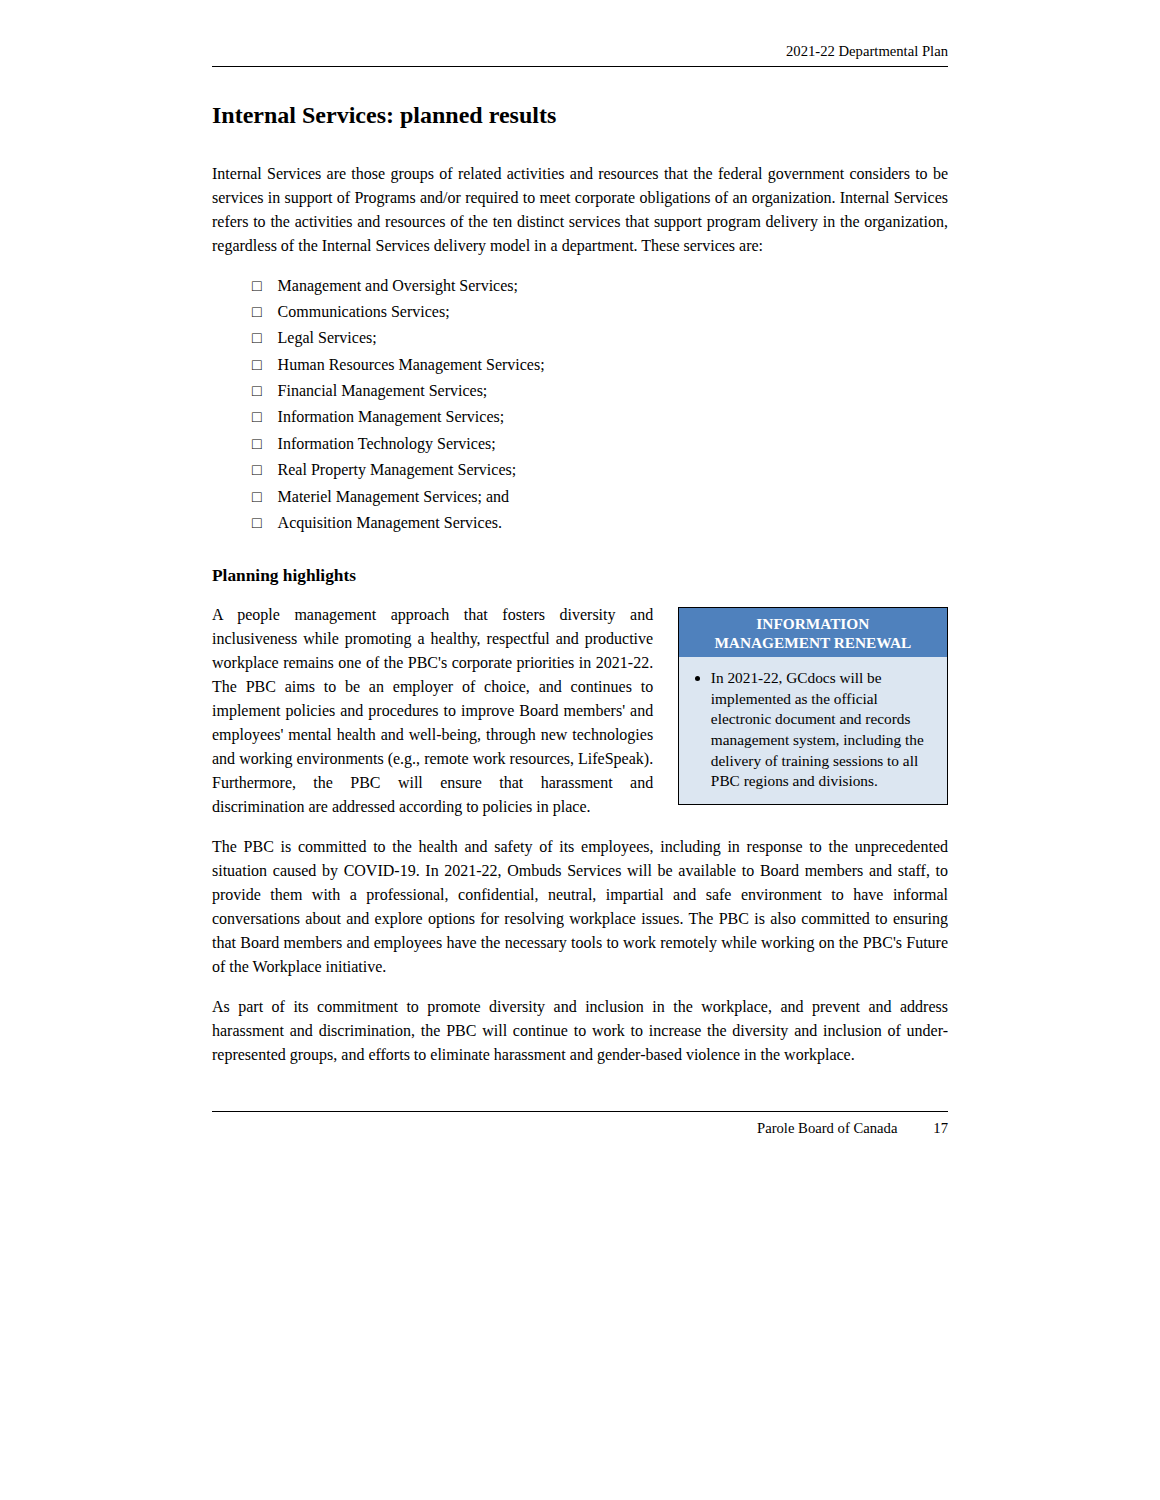2021-22 Departmental Plan
Internal Services: planned results
Internal Services are those groups of related activities and resources that the federal government considers to be services in support of Programs and/or required to meet corporate obligations of an organization. Internal Services refers to the activities and resources of the ten distinct services that support program delivery in the organization, regardless of the Internal Services delivery model in a department. These services are:
Management and Oversight Services;
Communications Services;
Legal Services;
Human Resources Management Services;
Financial Management Services;
Information Management Services;
Information Technology Services;
Real Property Management Services;
Materiel Management Services; and
Acquisition Management Services.
Planning highlights
INFORMATION
MANAGEMENT RENEWAL
In 2021-22, GCdocs will be implemented as the official electronic document and records management system, including the delivery of training sessions to all PBC regions and divisions.
A people management approach that fosters diversity and inclusiveness while promoting a healthy, respectful and productive workplace remains one of the PBC's corporate priorities in 2021-22. The PBC aims to be an employer of choice, and continues to implement policies and procedures to improve Board members' and employees' mental health and well-being, through new technologies and working environments (e.g., remote work resources, LifeSpeak). Furthermore, the PBC will ensure that harassment and discrimination are addressed according to policies in place.
The PBC is committed to the health and safety of its employees, including in response to the unprecedented situation caused by COVID-19. In 2021-22, Ombuds Services will be available to Board members and staff, to provide them with a professional, confidential, neutral, impartial and safe environment to have informal conversations about and explore options for resolving workplace issues. The PBC is also committed to ensuring that Board members and employees have the necessary tools to work remotely while working on the PBC's Future of the Workplace initiative.
As part of its commitment to promote diversity and inclusion in the workplace, and prevent and address harassment and discrimination, the PBC will continue to work to increase the diversity and inclusion of under-represented groups, and efforts to eliminate harassment and gender-based violence in the workplace.
Parole Board of Canada 17